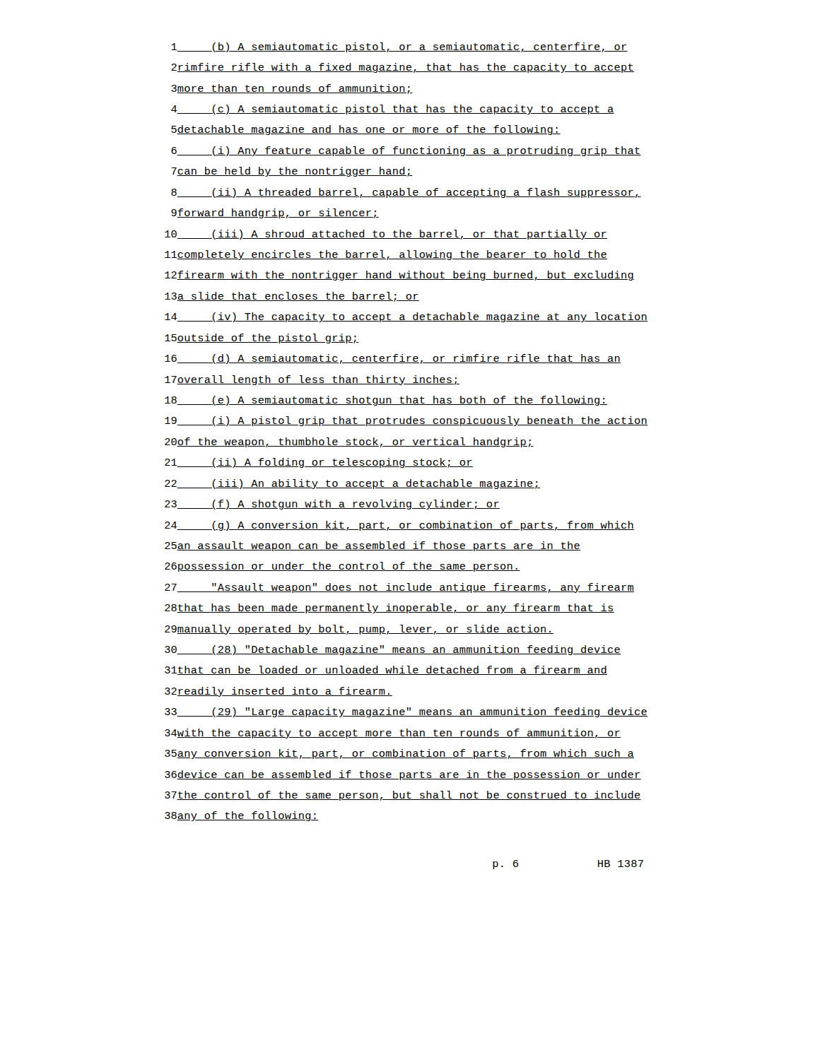| 1 | (b) A semiautomatic pistol, or a semiautomatic, centerfire, or |
| 2 | rimfire rifle with a fixed magazine, that has the capacity to accept |
| 3 | more than ten rounds of ammunition; |
| 4 | (c) A semiautomatic pistol that has the capacity to accept a |
| 5 | detachable magazine and has one or more of the following: |
| 6 | (i) Any feature capable of functioning as a protruding grip that |
| 7 | can be held by the nontrigger hand; |
| 8 | (ii) A threaded barrel, capable of accepting a flash suppressor, |
| 9 | forward handgrip, or silencer; |
| 10 | (iii) A shroud attached to the barrel, or that partially or |
| 11 | completely encircles the barrel, allowing the bearer to hold the |
| 12 | firearm with the nontrigger hand without being burned, but excluding |
| 13 | a slide that encloses the barrel; or |
| 14 | (iv) The capacity to accept a detachable magazine at any location |
| 15 | outside of the pistol grip; |
| 16 | (d) A semiautomatic, centerfire, or rimfire rifle that has an |
| 17 | overall length of less than thirty inches; |
| 18 | (e) A semiautomatic shotgun that has both of the following: |
| 19 | (i) A pistol grip that protrudes conspicuously beneath the action |
| 20 | of the weapon, thumbhole stock, or vertical handgrip; |
| 21 | (ii) A folding or telescoping stock; or |
| 22 | (iii) An ability to accept a detachable magazine; |
| 23 | (f) A shotgun with a revolving cylinder; or |
| 24 | (g) A conversion kit, part, or combination of parts, from which |
| 25 | an assault weapon can be assembled if those parts are in the |
| 26 | possession or under the control of the same person. |
| 27 | "Assault weapon" does not include antique firearms, any firearm |
| 28 | that has been made permanently inoperable, or any firearm that is |
| 29 | manually operated by bolt, pump, lever, or slide action. |
| 30 | (28) "Detachable magazine" means an ammunition feeding device |
| 31 | that can be loaded or unloaded while detached from a firearm and |
| 32 | readily inserted into a firearm. |
| 33 | (29) "Large capacity magazine" means an ammunition feeding device |
| 34 | with the capacity to accept more than ten rounds of ammunition, or |
| 35 | any conversion kit, part, or combination of parts, from which such a |
| 36 | device can be assembled if those parts are in the possession or under |
| 37 | the control of the same person, but shall not be construed to include |
| 38 | any of the following: |
p. 6 HB 1387